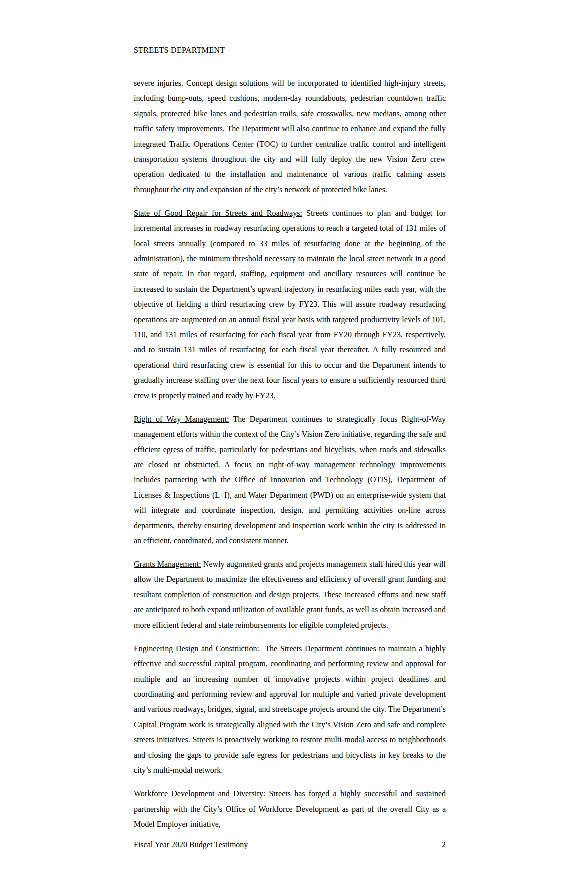STREETS DEPARTMENT
severe injuries. Concept design solutions will be incorporated to identified high-injury streets, including bump-outs, speed cushions, modern-day roundabouts, pedestrian countdown traffic signals, protected bike lanes and pedestrian trails, safe crosswalks, new medians, among other traffic safety improvements. The Department will also continue to enhance and expand the fully integrated Traffic Operations Center (TOC) to further centralize traffic control and intelligent transportation systems throughout the city and will fully deploy the new Vision Zero crew operation dedicated to the installation and maintenance of various traffic calming assets throughout the city and expansion of the city’s network of protected bike lanes.
State of Good Repair for Streets and Roadways: Streets continues to plan and budget for incremental increases in roadway resurfacing operations to reach a targeted total of 131 miles of local streets annually (compared to 33 miles of resurfacing done at the beginning of the administration), the minimum threshold necessary to maintain the local street network in a good state of repair. In that regard, staffing, equipment and ancillary resources will continue be increased to sustain the Department’s upward trajectory in resurfacing miles each year, with the objective of fielding a third resurfacing crew by FY23. This will assure roadway resurfacing operations are augmented on an annual fiscal year basis with targeted productivity levels of 101, 110, and 131 miles of resurfacing for each fiscal year from FY20 through FY23, respectively, and to sustain 131 miles of resurfacing for each fiscal year thereafter. A fully resourced and operational third resurfacing crew is essential for this to occur and the Department intends to gradually increase staffing over the next four fiscal years to ensure a sufficiently resourced third crew is properly trained and ready by FY23.
Right of Way Management: The Department continues to strategically focus Right-of-Way management efforts within the context of the City’s Vision Zero initiative, regarding the safe and efficient egress of traffic, particularly for pedestrians and bicyclists, when roads and sidewalks are closed or obstructed. A focus on right-of-way management technology improvements includes partnering with the Office of Innovation and Technology (OTIS), Department of Licenses & Inspections (L+I), and Water Department (PWD) on an enterprise-wide system that will integrate and coordinate inspection, design, and permitting activities on-line across departments, thereby ensuring development and inspection work within the city is addressed in an efficient, coordinated, and consistent manner.
Grants Management: Newly augmented grants and projects management staff hired this year will allow the Department to maximize the effectiveness and efficiency of overall grant funding and resultant completion of construction and design projects. These increased efforts and new staff are anticipated to both expand utilization of available grant funds, as well as obtain increased and more efficient federal and state reimbursements for eligible completed projects.
Engineering Design and Construction: The Streets Department continues to maintain a highly effective and successful capital program, coordinating and performing review and approval for multiple and an increasing number of innovative projects within project deadlines and coordinating and performing review and approval for multiple and varied private development and various roadways, bridges, signal, and streetscape projects around the city. The Department’s Capital Program work is strategically aligned with the City’s Vision Zero and safe and complete streets initiatives. Streets is proactively working to restore multi-modal access to neighborhoods and closing the gaps to provide safe egress for pedestrians and bicyclists in key breaks to the city’s multi-modal network.
Workforce Development and Diversity: Streets has forged a highly successful and sustained partnership with the City’s Office of Workforce Development as part of the overall City as a Model Employer initiative,
Fiscal Year 2020 Budget Testimony 2